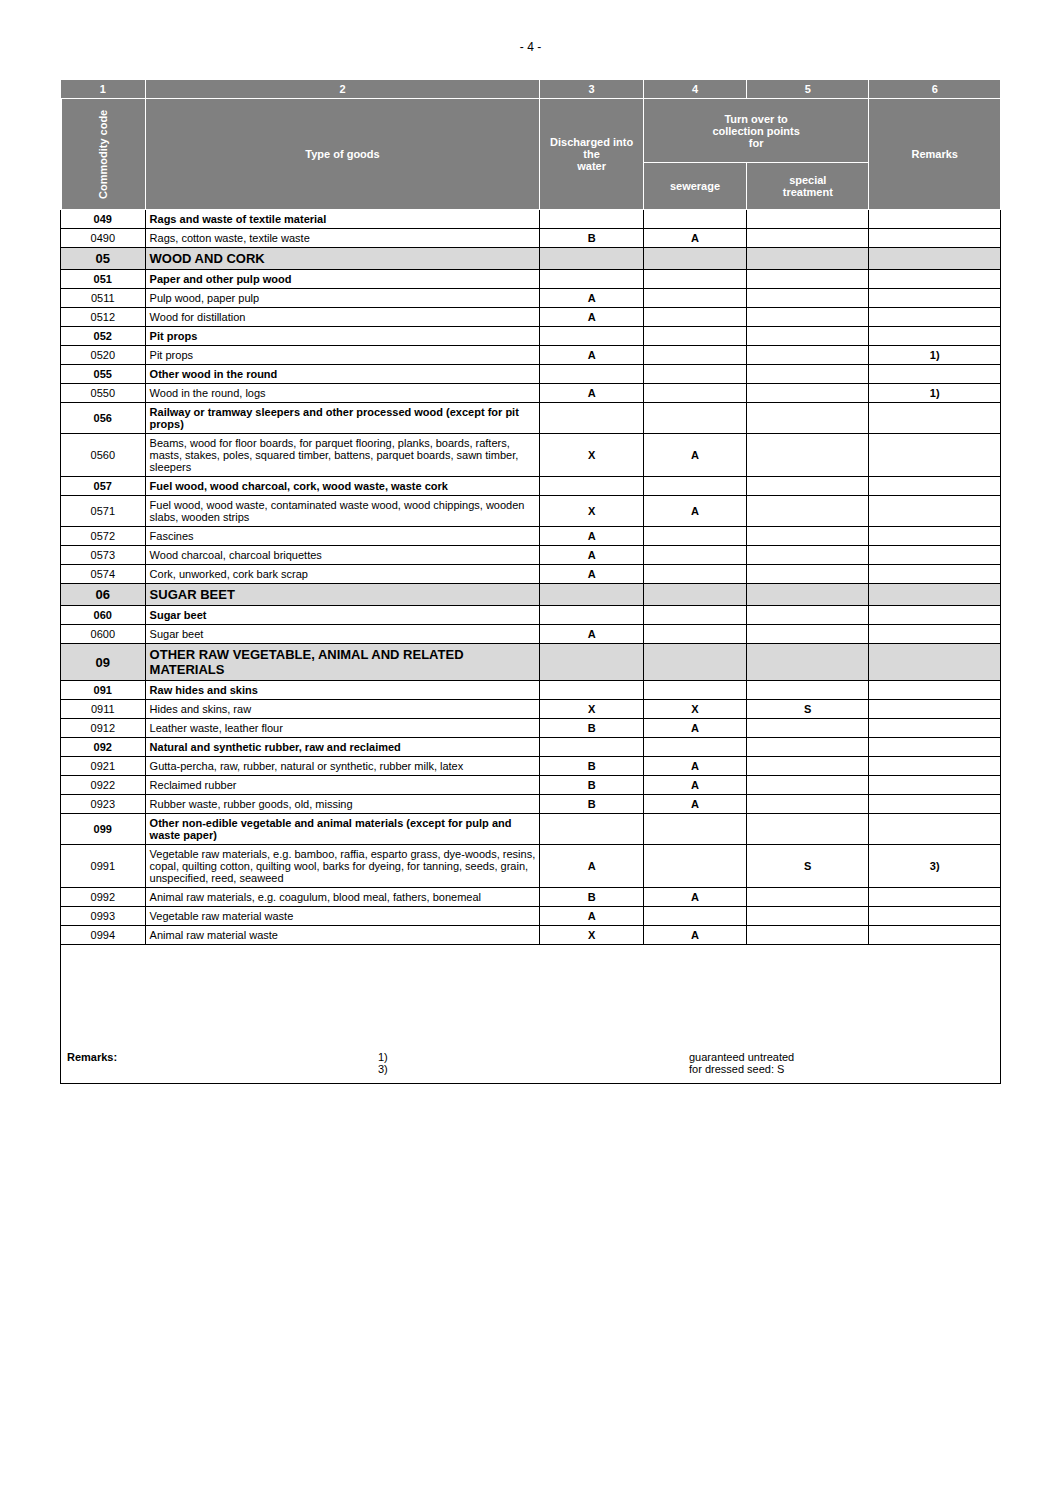- 4 -
| 1 | 2 | 3 | 4 | 5 | 6 |
| --- | --- | --- | --- | --- | --- |
| Commodity code | Type of goods | Discharged into the water | Turn over to collection points for | Remarks |
| sewerage | special treatment |
| 049 | Rags and waste of textile material | | | | |
| 0490 | Rags, cotton waste, textile waste | B | A | | |
| 05 | WOOD AND CORK | | | | |
| 051 | Paper and other pulp wood | | | | |
| 0511 | Pulp wood, paper pulp | A | | | |
| 0512 | Wood for distillation | A | | | |
| 052 | Pit props | | | | |
| 0520 | Pit props | A | | | 1) |
| 055 | Other wood in the round | | | | |
| 0550 | Wood in the round, logs | A | | | 1) |
| 056 | Railway or tramway sleepers and other processed wood (except for pit props) | | | | |
| 0560 | Beams, wood for floor boards, for parquet flooring, planks, boards, rafters, masts, stakes, poles, squared timber, battens, parquet boards, sawn timber, sleepers | X | A | | |
| 057 | Fuel wood, wood charcoal, cork, wood waste, waste cork | | | | |
| 0571 | Fuel wood, wood waste, contaminated waste wood, wood chippings, wooden slabs, wooden strips | X | A | | |
| 0572 | Fascines | A | | | |
| 0573 | Wood charcoal, charcoal briquettes | A | | | |
| 0574 | Cork, unworked, cork bark scrap | A | | | |
| 06 | SUGAR BEET | | | | |
| 060 | Sugar beet | | | | |
| 0600 | Sugar beet | A | | | |
| 09 | OTHER RAW VEGETABLE, ANIMAL AND RELATED MATERIALS | | | | |
| 091 | Raw hides and skins | | | | |
| 0911 | Hides and skins, raw | X | X | S | |
| 0912 | Leather waste, leather flour | B | A | | |
| 092 | Natural and synthetic rubber, raw and reclaimed | | | | |
| 0921 | Gutta-percha, raw, rubber, natural or synthetic, rubber milk, latex | B | A | | |
| 0922 | Reclaimed rubber | B | A | | |
| 0923 | Rubber waste, rubber goods, old, missing | B | A | | |
| 099 | Other non-edible vegetable and animal materials (except for pulp and waste paper) | | | | |
| 0991 | Vegetable raw materials, e.g. bamboo, raffia, esparto grass, dye-woods, resins, copal, quilting cotton, quilting wool, barks for dyeing, for tanning, seeds, grain, unspecified, reed, seaweed | A | | S | 3) |
| 0992 | Animal raw materials, e.g. coagulum, blood meal, fathers, bonemeal | B | A | | |
| 0993 | Vegetable raw material waste | A | | | |
| 0994 | Animal raw material waste | X | A | | |
| Remarks: | 1) | guaranteed untreated |
| | 3) | for dressed seed: S |